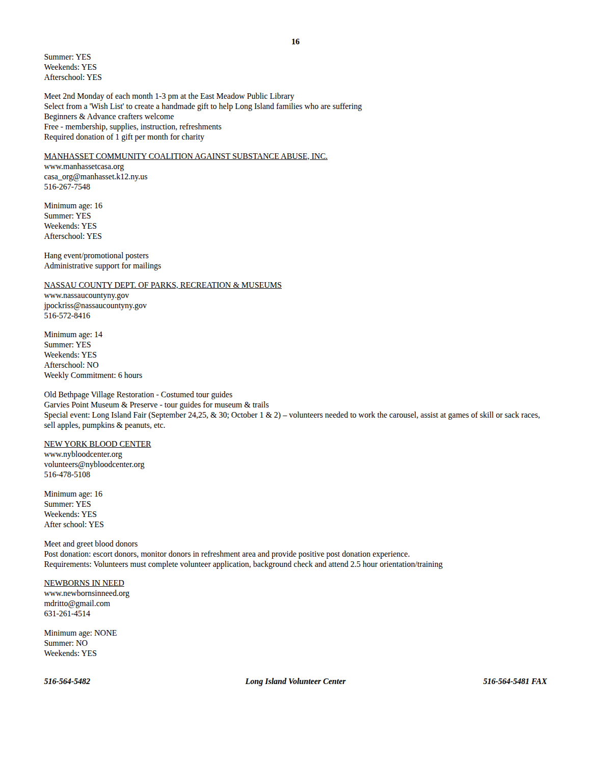16
Summer: YES
Weekends: YES
Afterschool: YES
Meet 2nd Monday of each month 1-3 pm at the East Meadow Public Library
Select from a 'Wish List' to create a handmade gift to help Long Island families who are suffering
Beginners & Advance crafters welcome
Free - membership, supplies, instruction, refreshments
Required donation of 1 gift per month for charity
MANHASSET COMMUNITY COALITION AGAINST SUBSTANCE ABUSE, INC.
www.manhassetcasa.org
casa_org@manhasset.k12.ny.us
516-267-7548
Minimum age: 16
Summer: YES
Weekends: YES
Afterschool: YES
Hang event/promotional posters
Administrative support for mailings
NASSAU COUNTY DEPT. OF PARKS, RECREATION & MUSEUMS
www.nassaucountyny.gov
jpockriss@nassaucountyny.gov
516-572-8416
Minimum age: 14
Summer: YES
Weekends: YES
Afterschool: NO
Weekly Commitment: 6 hours
Old Bethpage Village Restoration - Costumed tour guides
Garvies Point Museum & Preserve - tour guides for museum & trails
Special event: Long Island Fair (September 24,25, & 30; October 1 & 2) – volunteers needed to work the carousel, assist at games of skill or sack races, sell apples, pumpkins & peanuts, etc.
NEW YORK BLOOD CENTER
www.nybloodcenter.org
volunteers@nybloodcenter.org
516-478-5108
Minimum age: 16
Summer: YES
Weekends: YES
After school: YES
Meet and greet blood donors
Post donation: escort donors, monitor donors in refreshment area and provide positive post donation experience.
Requirements: Volunteers must complete volunteer application, background check and attend 2.5 hour orientation/training
NEWBORNS IN NEED
www.newbornsinneed.org
mdritto@gmail.com
631-261-4514
Minimum age: NONE
Summer: NO
Weekends: YES
516-564-5482
Long Island Volunteer Center
516-564-5481 FAX